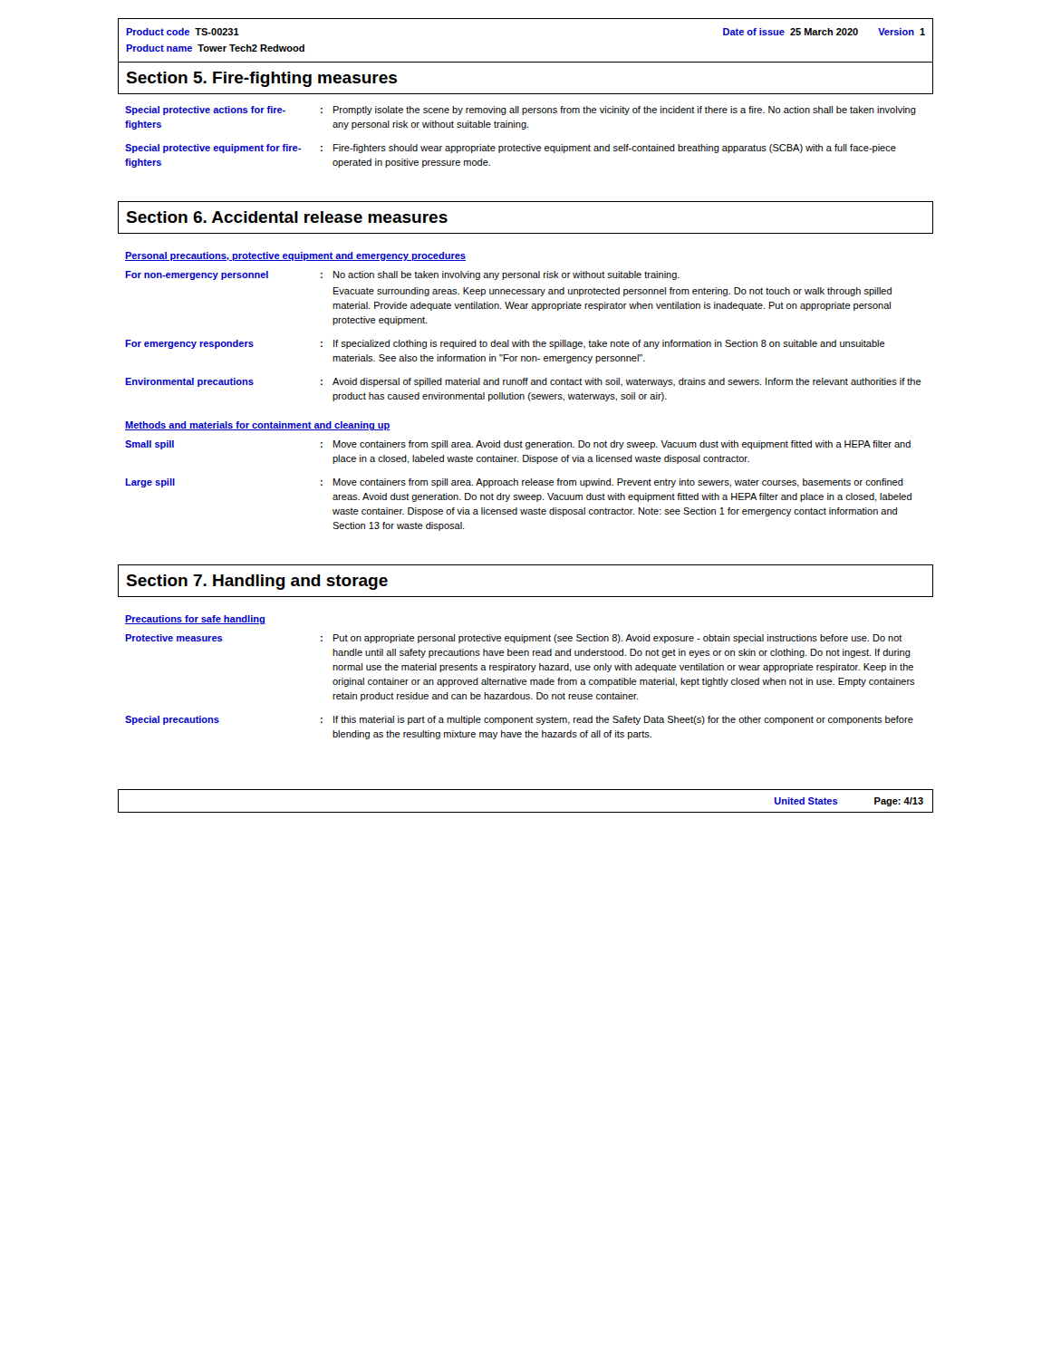Product code TS-00231
Date of issue 25 March 2020 Version 1
Product name Tower Tech2 Redwood
Section 5. Fire-fighting measures
| Special protective actions for fire-fighters | : | Promptly isolate the scene by removing all persons from the vicinity of the incident if there is a fire. No action shall be taken involving any personal risk or without suitable training. |
| Special protective equipment for fire-fighters | : | Fire-fighters should wear appropriate protective equipment and self-contained breathing apparatus (SCBA) with a full face-piece operated in positive pressure mode. |
Section 6. Accidental release measures
Personal precautions, protective equipment and emergency procedures
| For non-emergency personnel | : | No action shall be taken involving any personal risk or without suitable training. Evacuate surrounding areas. Keep unnecessary and unprotected personnel from entering. Do not touch or walk through spilled material. Provide adequate ventilation. Wear appropriate respirator when ventilation is inadequate. Put on appropriate personal protective equipment. |
| For emergency responders | : | If specialized clothing is required to deal with the spillage, take note of any information in Section 8 on suitable and unsuitable materials. See also the information in "For non- emergency personnel". |
| Environmental precautions | : | Avoid dispersal of spilled material and runoff and contact with soil, waterways, drains and sewers. Inform the relevant authorities if the product has caused environmental pollution (sewers, waterways, soil or air). |
Methods and materials for containment and cleaning up
| Small spill | : | Move containers from spill area. Avoid dust generation. Do not dry sweep. Vacuum dust with equipment fitted with a HEPA filter and place in a closed, labeled waste container. Dispose of via a licensed waste disposal contractor. |
| Large spill | : | Move containers from spill area. Approach release from upwind. Prevent entry into sewers, water courses, basements or confined areas. Avoid dust generation. Do not dry sweep. Vacuum dust with equipment fitted with a HEPA filter and place in a closed, labeled waste container. Dispose of via a licensed waste disposal contractor. Note: see Section 1 for emergency contact information and Section 13 for waste disposal. |
Section 7. Handling and storage
Precautions for safe handling
| Protective measures | : | Put on appropriate personal protective equipment (see Section 8). Avoid exposure - obtain special instructions before use. Do not handle until all safety precautions have been read and understood. Do not get in eyes or on skin or clothing. Do not ingest. If during normal use the material presents a respiratory hazard, use only with adequate ventilation or wear appropriate respirator. Keep in the original container or an approved alternative made from a compatible material, kept tightly closed when not in use. Empty containers retain product residue and can be hazardous. Do not reuse container. |
| Special precautions | : | If this material is part of a multiple component system, read the Safety Data Sheet(s) for the other component or components before blending as the resulting mixture may have the hazards of all of its parts. |
United States Page: 4/13